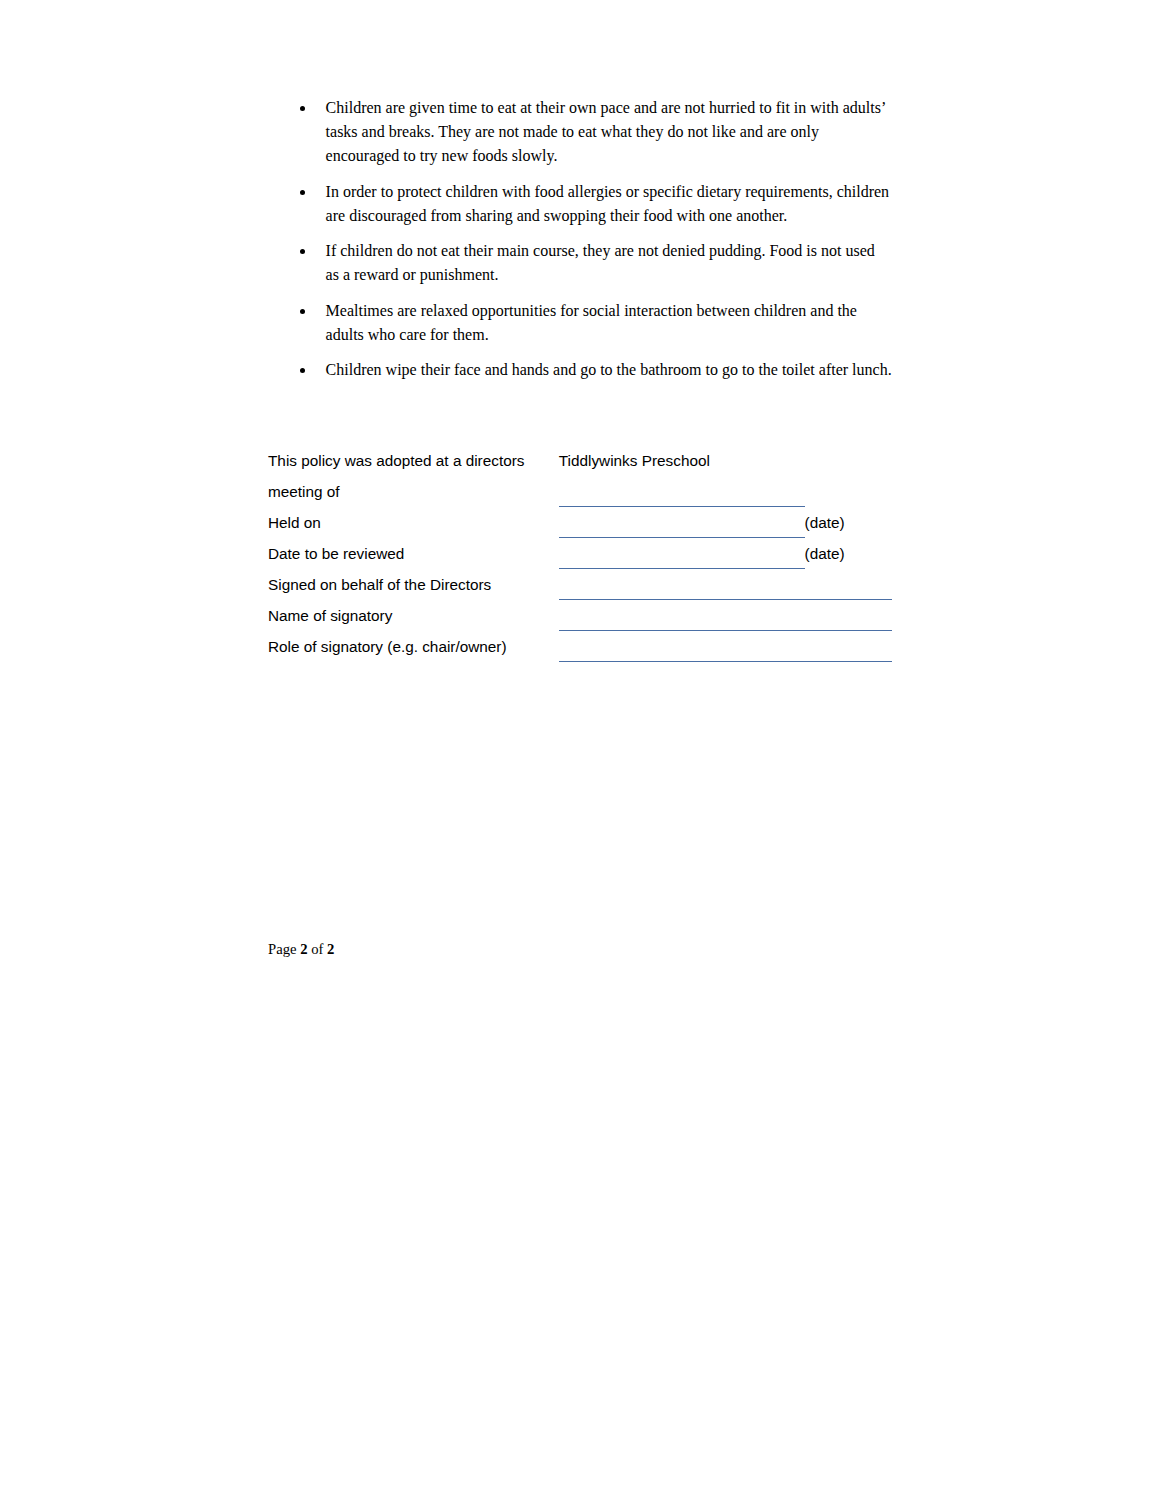Children are given time to eat at their own pace and are not hurried to fit in with adults’ tasks and breaks. They are not made to eat what they do not like and are only encouraged to try new foods slowly.
In order to protect children with food allergies or specific dietary requirements, children are discouraged from sharing and swopping their food with one another.
If children do not eat their main course, they are not denied pudding. Food is not used as a reward or punishment.
Mealtimes are relaxed opportunities for social interaction between children and the adults who care for them.
Children wipe their face and hands and go to the bathroom to go to the toilet after lunch.
| This policy was adopted at a directors | Tiddlywinks Preschool | |
| meeting of | | |
| Held on | | (date) |
| Date to be reviewed | | (date) |
| Signed on behalf of the Directors | |
| Name of signatory | |
| Role of signatory (e.g. chair/owner) | |
Page 2 of 2